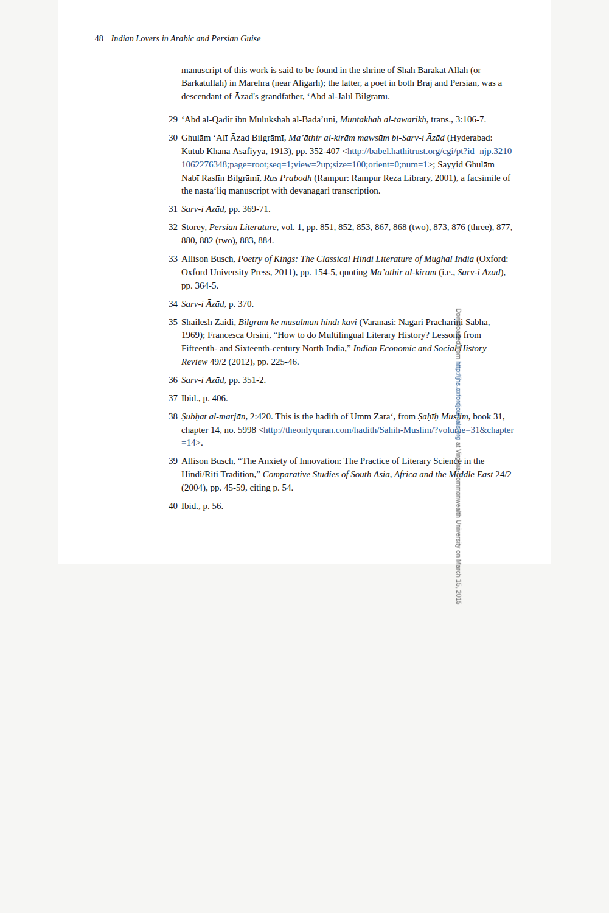48 Indian Lovers in Arabic and Persian Guise
manuscript of this work is said to be found in the shrine of Shah Barakat Allah (or Barkatullah) in Marehra (near Aligarh); the latter, a poet in both Braj and Persian, was a descendant of Āzād's grandfather, ‘Abd al-Jalīl Bilgrāmī.
29‘Abd al-Qadir ibn Mulukshah al-Bada’uni, Muntakhab al-tawarikh, trans., 3:106-7.
30 Ghulām ‘Alī Āzad Bilgrāmī, Ma’āthir al-kirām mawsūm bi-Sarv-i Āzād (Hyderabad: Kutub Khāna Āsafiyya, 1913), pp. 352-407 <http://babel.hathitrust.org/cgi/pt?id=njp.32101062276348;page=root;seq=1;view=2up;size=100;orient=0;num=1>; Sayyid Ghulām Nabī Raslīn Bilgrāmī, Ras Prabodh (Rampur: Rampur Reza Library, 2001), a facsimile of the nasta‘liq manuscript with devanagari transcription.
31 Sarv-i Āzād, pp. 369-71.
32 Storey, Persian Literature, vol. 1, pp. 851, 852, 853, 867, 868 (two), 873, 876 (three), 877, 880, 882 (two), 883, 884.
33 Allison Busch, Poetry of Kings: The Classical Hindi Literature of Mughal India (Oxford: Oxford University Press, 2011), pp. 154-5, quoting Ma’athir al-kiram (i.e., Sarv-i Āzād), pp. 364-5.
34 Sarv-i Āzād, p. 370.
35 Shailesh Zaidi, Bilgrām ke musalmān hindī kavi (Varanasi: Nagari Pracharini Sabha, 1969); Francesca Orsini, “How to do Multilingual Literary History? Lessons from Fifteenth- and Sixteenth-century North India,” Indian Economic and Social History Review 49/2 (2012), pp. 225-46.
36 Sarv-i Āzād, pp. 351-2.
37 Ibid., p. 406.
38 Ṣubḥat al-marjān, 2:420. This is the hadith of Umm Zara‘, from Ṣaḥīḥ Muslim, book 31, chapter 14, no. 5998 <http://theonlyquran.com/hadith/Sahih-Muslim/?volume=31&chapter=14>.
39 Allison Busch, “The Anxiety of Innovation: The Practice of Literary Science in the Hindi/Riti Tradition,” Comparative Studies of South Asia, Africa and the Middle East 24/2 (2004), pp. 45-59, citing p. 54.
40 Ibid., p. 56.
Downloaded from http://jhs.oxfordjournals.org at Virginia Commonwealth University on March 15, 2015